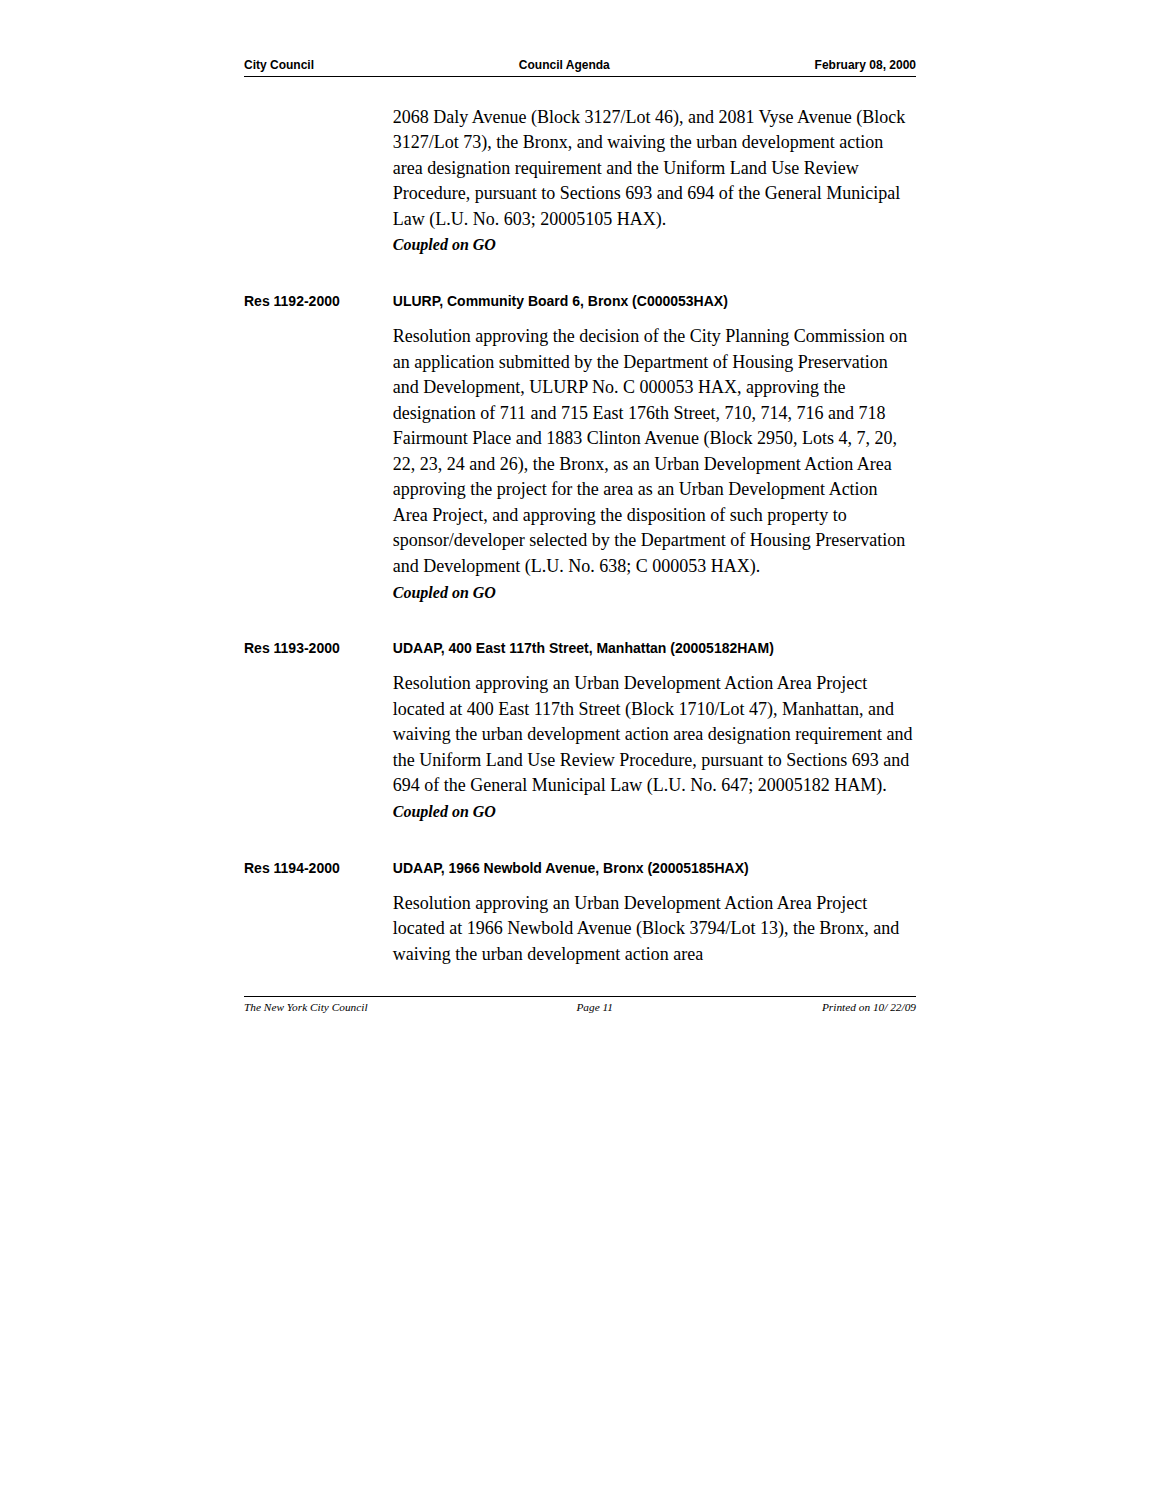City Council
Council Agenda
February 08, 2000
2068 Daly Avenue (Block 3127/Lot 46), and 2081 Vyse Avenue (Block 3127/Lot 73), the Bronx, and waiving the urban development action area designation requirement and the Uniform Land Use Review Procedure, pursuant to Sections 693 and 694 of the General Municipal Law (L.U. No. 603; 20005105 HAX).
Coupled on GO
Res 1192-2000
ULURP, Community Board 6, Bronx (C000053HAX)
Resolution approving the decision of the City Planning Commission on an application submitted by the Department of Housing Preservation and Development, ULURP No. C 000053 HAX, approving the designation of 711 and 715 East 176th Street, 710, 714, 716 and 718 Fairmount Place and 1883 Clinton Avenue (Block 2950, Lots 4, 7, 20, 22, 23, 24 and 26), the Bronx, as an Urban Development Action Area approving the project for the area as an Urban Development Action Area Project, and approving the disposition of such property to sponsor/developer selected by the Department of Housing Preservation and Development (L.U. No. 638; C 000053 HAX).
Coupled on GO
Res 1193-2000
UDAAP, 400 East 117th Street, Manhattan (20005182HAM)
Resolution approving an Urban Development Action Area Project located at 400 East 117th Street (Block 1710/Lot 47), Manhattan, and waiving the urban development action area designation requirement and the Uniform Land Use Review Procedure, pursuant to Sections 693 and 694 of the General Municipal Law (L.U. No. 647; 20005182 HAM).
Coupled on GO
Res 1194-2000
UDAAP, 1966 Newbold Avenue, Bronx (20005185HAX)
Resolution approving an Urban Development Action Area Project located at 1966 Newbold Avenue (Block 3794/Lot 13), the Bronx, and waiving the urban development action area
The New York City Council
Page 11
Printed on 10/ 22/09